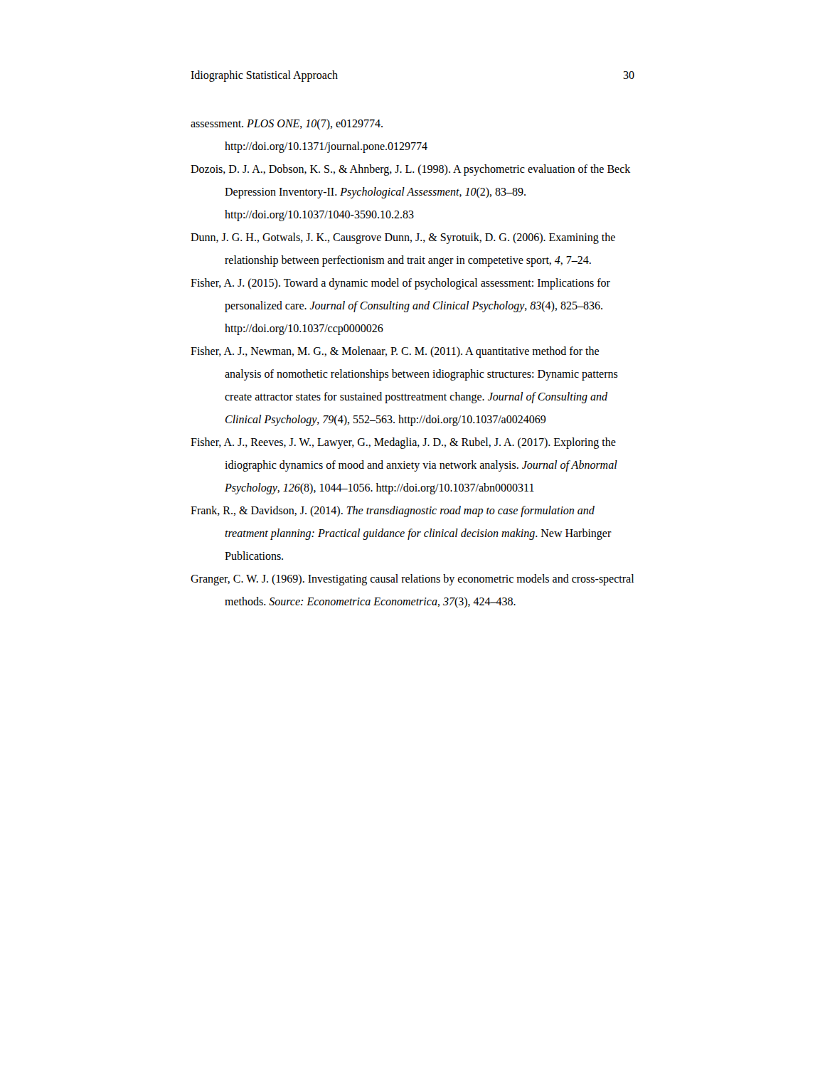Idiographic Statistical Approach 30
assessment. PLOS ONE, 10(7), e0129774.
http://doi.org/10.1371/journal.pone.0129774
Dozois, D. J. A., Dobson, K. S., & Ahnberg, J. L. (1998). A psychometric evaluation of the Beck Depression Inventory-II. Psychological Assessment, 10(2), 83–89. http://doi.org/10.1037/1040-3590.10.2.83
Dunn, J. G. H., Gotwals, J. K., Causgrove Dunn, J., & Syrotuik, D. G. (2006). Examining the relationship between perfectionism and trait anger in competetive sport, 4, 7–24.
Fisher, A. J. (2015). Toward a dynamic model of psychological assessment: Implications for personalized care. Journal of Consulting and Clinical Psychology, 83(4), 825–836. http://doi.org/10.1037/ccp0000026
Fisher, A. J., Newman, M. G., & Molenaar, P. C. M. (2011). A quantitative method for the analysis of nomothetic relationships between idiographic structures: Dynamic patterns create attractor states for sustained posttreatment change. Journal of Consulting and Clinical Psychology, 79(4), 552–563. http://doi.org/10.1037/a0024069
Fisher, A. J., Reeves, J. W., Lawyer, G., Medaglia, J. D., & Rubel, J. A. (2017). Exploring the idiographic dynamics of mood and anxiety via network analysis. Journal of Abnormal Psychology, 126(8), 1044–1056. http://doi.org/10.1037/abn0000311
Frank, R., & Davidson, J. (2014). The transdiagnostic road map to case formulation and treatment planning: Practical guidance for clinical decision making. New Harbinger Publications.
Granger, C. W. J. (1969). Investigating causal relations by econometric models and cross-spectral methods. Source: Econometrica Econometrica, 37(3), 424–438.